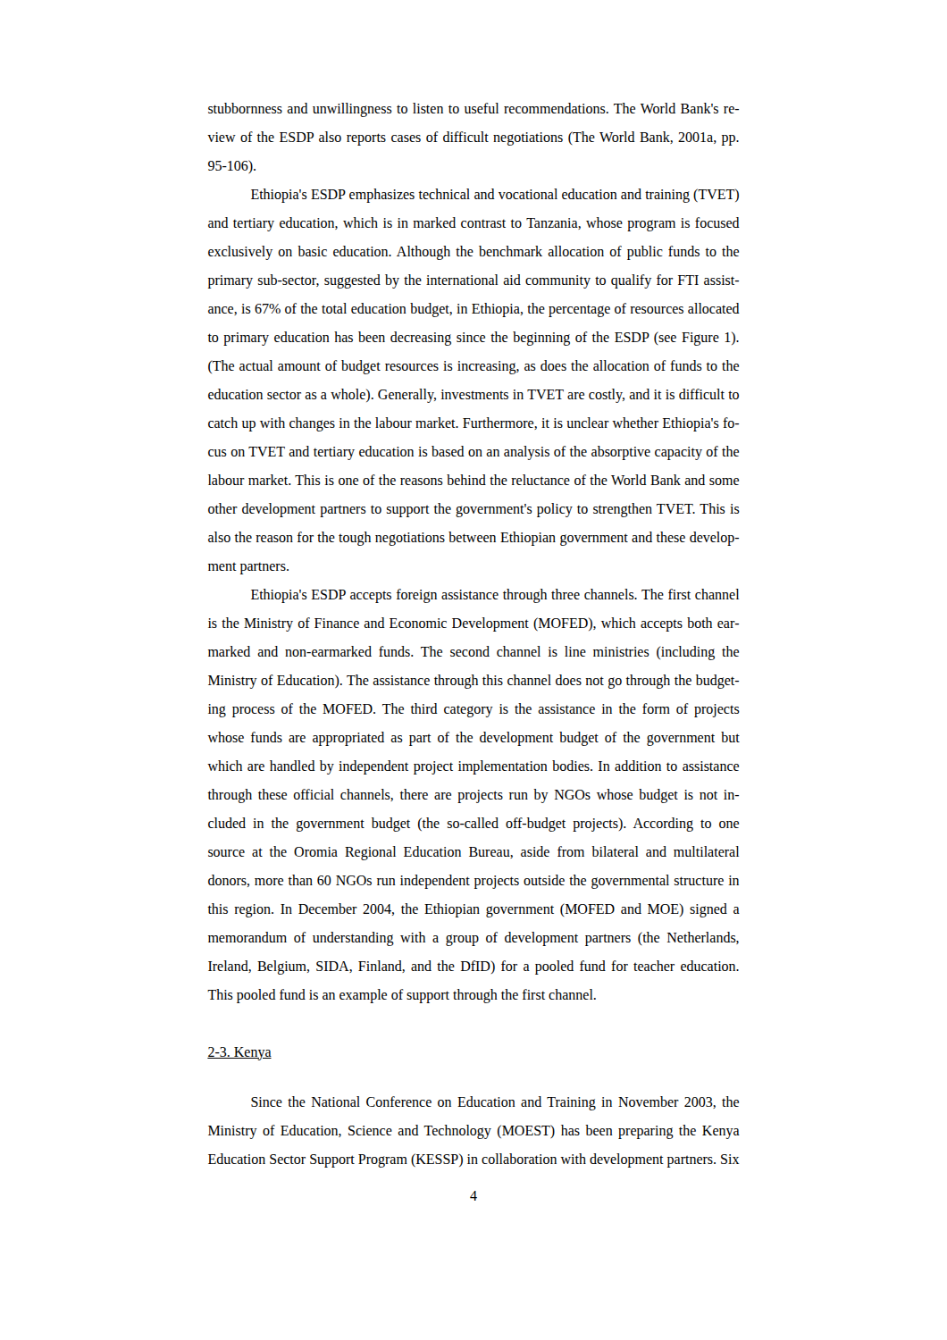stubbornness and unwillingness to listen to useful recommendations. The World Bank's review of the ESDP also reports cases of difficult negotiations (The World Bank, 2001a, pp. 95-106).
Ethiopia's ESDP emphasizes technical and vocational education and training (TVET) and tertiary education, which is in marked contrast to Tanzania, whose program is focused exclusively on basic education. Although the benchmark allocation of public funds to the primary sub-sector, suggested by the international aid community to qualify for FTI assistance, is 67% of the total education budget, in Ethiopia, the percentage of resources allocated to primary education has been decreasing since the beginning of the ESDP (see Figure 1). (The actual amount of budget resources is increasing, as does the allocation of funds to the education sector as a whole). Generally, investments in TVET are costly, and it is difficult to catch up with changes in the labour market. Furthermore, it is unclear whether Ethiopia's focus on TVET and tertiary education is based on an analysis of the absorptive capacity of the labour market. This is one of the reasons behind the reluctance of the World Bank and some other development partners to support the government's policy to strengthen TVET. This is also the reason for the tough negotiations between Ethiopian government and these development partners.
Ethiopia's ESDP accepts foreign assistance through three channels. The first channel is the Ministry of Finance and Economic Development (MOFED), which accepts both earmarked and non-earmarked funds. The second channel is line ministries (including the Ministry of Education). The assistance through this channel does not go through the budgeting process of the MOFED. The third category is the assistance in the form of projects whose funds are appropriated as part of the development budget of the government but which are handled by independent project implementation bodies. In addition to assistance through these official channels, there are projects run by NGOs whose budget is not included in the government budget (the so-called off-budget projects). According to one source at the Oromia Regional Education Bureau, aside from bilateral and multilateral donors, more than 60 NGOs run independent projects outside the governmental structure in this region. In December 2004, the Ethiopian government (MOFED and MOE) signed a memorandum of understanding with a group of development partners (the Netherlands, Ireland, Belgium, SIDA, Finland, and the DfID) for a pooled fund for teacher education. This pooled fund is an example of support through the first channel.
2-3. Kenya
Since the National Conference on Education and Training in November 2003, the Ministry of Education, Science and Technology (MOEST) has been preparing the Kenya Education Sector Support Program (KESSP) in collaboration with development partners. Six
4